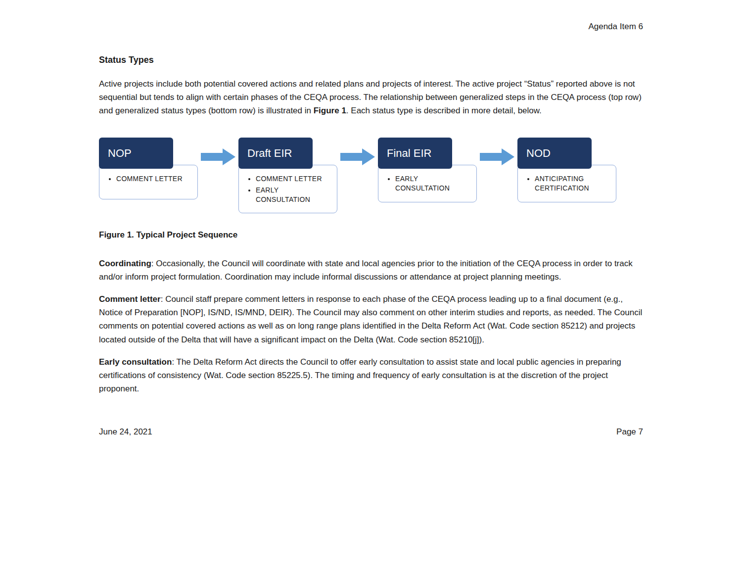Agenda Item 6
Status Types
Active projects include both potential covered actions and related plans and projects of interest. The active project “Status” reported above is not sequential but tends to align with certain phases of the CEQA process. The relationship between generalized steps in the CEQA process (top row) and generalized status types (bottom row) is illustrated in Figure 1. Each status type is described in more detail, below.
NOP
COMMENT LETTER
Draft EIR
COMMENT LETTER
EARLY CONSULTATION
Final EIR
EARLY CONSULTATION
NOD
ANTICIPATING CERTIFICATION
Figure 1. Typical Project Sequence
Coordinating: Occasionally, the Council will coordinate with state and local agencies prior to the initiation of the CEQA process in order to track and/or inform project formulation. Coordination may include informal discussions or attendance at project planning meetings.
Comment letter: Council staff prepare comment letters in response to each phase of the CEQA process leading up to a final document (e.g., Notice of Preparation [NOP], IS/ND, IS/MND, DEIR). The Council may also comment on other interim studies and reports, as needed. The Council comments on potential covered actions as well as on long range plans identified in the Delta Reform Act (Wat. Code section 85212) and projects located outside of the Delta that will have a significant impact on the Delta (Wat. Code section 85210[j]).
Early consultation: The Delta Reform Act directs the Council to offer early consultation to assist state and local public agencies in preparing certifications of consistency (Wat. Code section 85225.5). The timing and frequency of early consultation is at the discretion of the project proponent.
June 24, 2021 Page 7